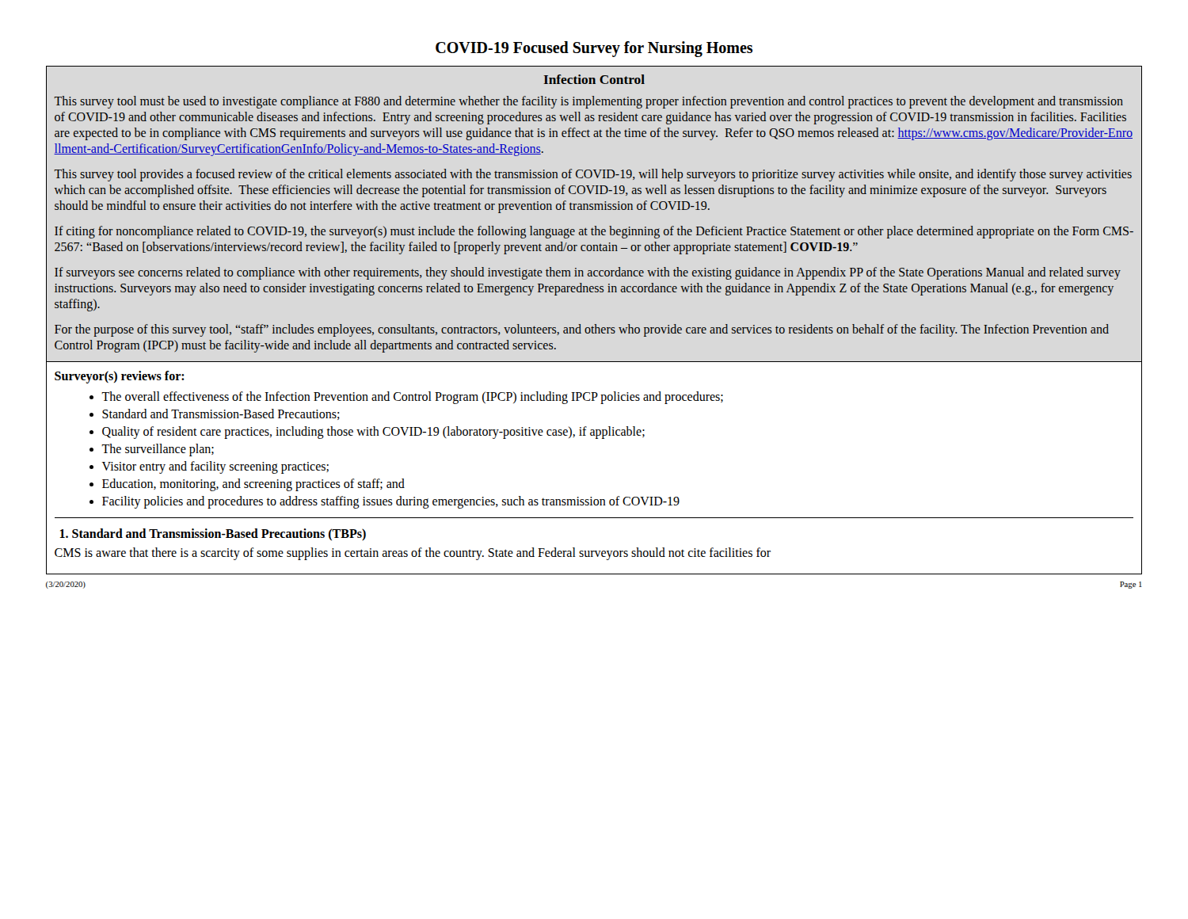COVID-19 Focused Survey for Nursing Homes
Infection Control
This survey tool must be used to investigate compliance at F880 and determine whether the facility is implementing proper infection prevention and control practices to prevent the development and transmission of COVID-19 and other communicable diseases and infections. Entry and screening procedures as well as resident care guidance has varied over the progression of COVID-19 transmission in facilities. Facilities are expected to be in compliance with CMS requirements and surveyors will use guidance that is in effect at the time of the survey. Refer to QSO memos released at: https://www.cms.gov/Medicare/Provider-Enrollment-and-Certification/SurveyCertificationGenInfo/Policy-and-Memos-to-States-and-Regions.
This survey tool provides a focused review of the critical elements associated with the transmission of COVID-19, will help surveyors to prioritize survey activities while onsite, and identify those survey activities which can be accomplished offsite. These efficiencies will decrease the potential for transmission of COVID-19, as well as lessen disruptions to the facility and minimize exposure of the surveyor. Surveyors should be mindful to ensure their activities do not interfere with the active treatment or prevention of transmission of COVID-19.
If citing for noncompliance related to COVID-19, the surveyor(s) must include the following language at the beginning of the Deficient Practice Statement or other place determined appropriate on the Form CMS-2567: “Based on [observations/interviews/record review], the facility failed to [properly prevent and/or contain – or other appropriate statement] COVID-19.”
If surveyors see concerns related to compliance with other requirements, they should investigate them in accordance with the existing guidance in Appendix PP of the State Operations Manual and related survey instructions. Surveyors may also need to consider investigating concerns related to Emergency Preparedness in accordance with the guidance in Appendix Z of the State Operations Manual (e.g., for emergency staffing).
For the purpose of this survey tool, “staff” includes employees, consultants, contractors, volunteers, and others who provide care and services to residents on behalf of the facility. The Infection Prevention and Control Program (IPCP) must be facility-wide and include all departments and contracted services.
Surveyor(s) reviews for:
The overall effectiveness of the Infection Prevention and Control Program (IPCP) including IPCP policies and procedures;
Standard and Transmission-Based Precautions;
Quality of resident care practices, including those with COVID-19 (laboratory-positive case), if applicable;
The surveillance plan;
Visitor entry and facility screening practices;
Education, monitoring, and screening practices of staff; and
Facility policies and procedures to address staffing issues during emergencies, such as transmission of COVID-19
Standard and Transmission-Based Precautions (TBPs)
CMS is aware that there is a scarcity of some supplies in certain areas of the country. State and Federal surveyors should not cite facilities for
(3/20/2020) Page 1